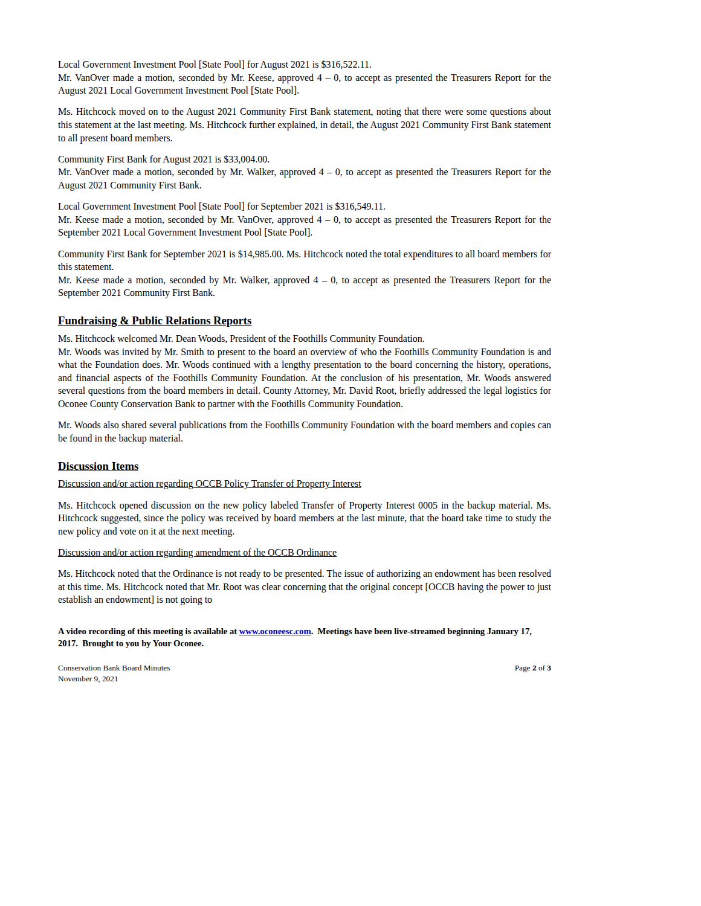Local Government Investment Pool [State Pool] for August 2021 is $316,522.11.
Mr. VanOver made a motion, seconded by Mr. Keese, approved 4 – 0, to accept as presented the Treasurers Report for the August 2021 Local Government Investment Pool [State Pool].
Ms. Hitchcock moved on to the August 2021 Community First Bank statement, noting that there were some questions about this statement at the last meeting. Ms. Hitchcock further explained, in detail, the August 2021 Community First Bank statement to all present board members.
Community First Bank for August 2021 is $33,004.00.
Mr. VanOver made a motion, seconded by Mr. Walker, approved 4 – 0, to accept as presented the Treasurers Report for the August 2021 Community First Bank.
Local Government Investment Pool [State Pool] for September 2021 is $316,549.11.
Mr. Keese made a motion, seconded by Mr. VanOver, approved 4 – 0, to accept as presented the Treasurers Report for the September 2021 Local Government Investment Pool [State Pool].
Community First Bank for September 2021 is $14,985.00. Ms. Hitchcock noted the total expenditures to all board members for this statement.
Mr. Keese made a motion, seconded by Mr. Walker, approved 4 – 0, to accept as presented the Treasurers Report for the September 2021 Community First Bank.
Fundraising & Public Relations Reports
Ms. Hitchcock welcomed Mr. Dean Woods, President of the Foothills Community Foundation.
Mr. Woods was invited by Mr. Smith to present to the board an overview of who the Foothills Community Foundation is and what the Foundation does. Mr. Woods continued with a lengthy presentation to the board concerning the history, operations, and financial aspects of the Foothills Community Foundation. At the conclusion of his presentation, Mr. Woods answered several questions from the board members in detail. County Attorney, Mr. David Root, briefly addressed the legal logistics for Oconee County Conservation Bank to partner with the Foothills Community Foundation.
Mr. Woods also shared several publications from the Foothills Community Foundation with the board members and copies can be found in the backup material.
Discussion Items
Discussion and/or action regarding OCCB Policy Transfer of Property Interest
Ms. Hitchcock opened discussion on the new policy labeled Transfer of Property Interest 0005 in the backup material. Ms. Hitchcock suggested, since the policy was received by board members at the last minute, that the board take time to study the new policy and vote on it at the next meeting.
Discussion and/or action regarding amendment of the OCCB Ordinance
Ms. Hitchcock noted that the Ordinance is not ready to be presented. The issue of authorizing an endowment has been resolved at this time. Ms. Hitchcock noted that Mr. Root was clear concerning that the original concept [OCCB having the power to just establish an endowment] is not going to
A video recording of this meeting is available at www.oconeesc.com. Meetings have been live-streamed beginning January 17, 2017. Brought to you by Your Oconee.
Conservation Bank Board Minutes
November 9, 2021
Page 2 of 3